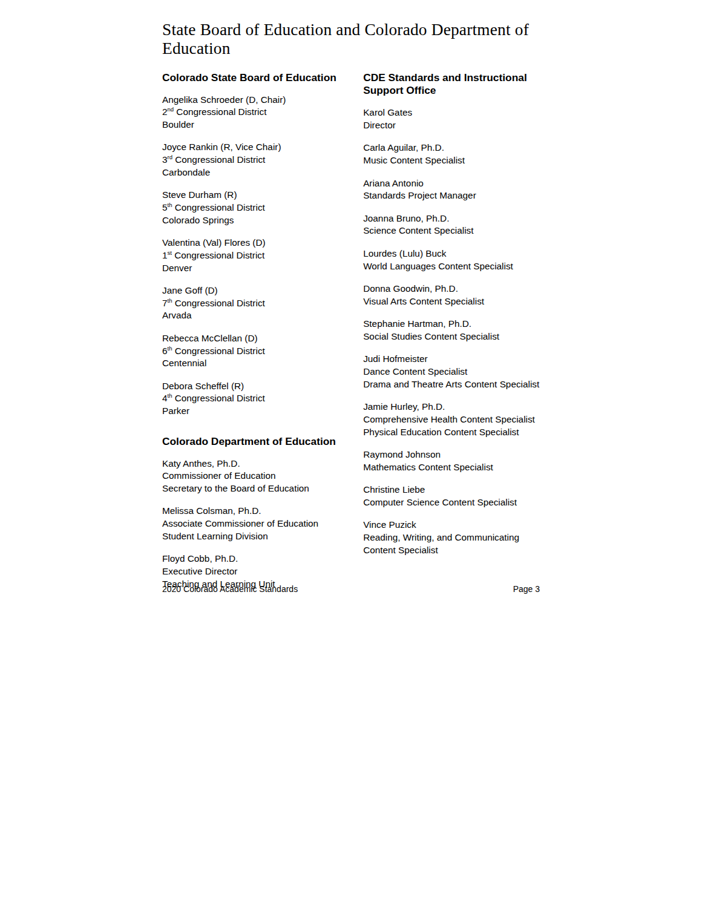State Board of Education and Colorado Department of Education
Colorado State Board of Education
Angelika Schroeder (D, Chair)
2nd Congressional District
Boulder
Joyce Rankin (R, Vice Chair)
3rd Congressional District
Carbondale
Steve Durham (R)
5th Congressional District
Colorado Springs
Valentina (Val) Flores (D)
1st Congressional District
Denver
Jane Goff (D)
7th Congressional District
Arvada
Rebecca McClellan (D)
6th Congressional District
Centennial
Debora Scheffel (R)
4th Congressional District
Parker
Colorado Department of Education
Katy Anthes, Ph.D.
Commissioner of Education
Secretary to the Board of Education
Melissa Colsman, Ph.D.
Associate Commissioner of Education
Student Learning Division
Floyd Cobb, Ph.D.
Executive Director
Teaching and Learning Unit
CDE Standards and Instructional Support Office
Karol Gates
Director
Carla Aguilar, Ph.D.
Music Content Specialist
Ariana Antonio
Standards Project Manager
Joanna Bruno, Ph.D.
Science Content Specialist
Lourdes (Lulu) Buck
World Languages Content Specialist
Donna Goodwin, Ph.D.
Visual Arts Content Specialist
Stephanie Hartman, Ph.D.
Social Studies Content Specialist
Judi Hofmeister
Dance Content Specialist
Drama and Theatre Arts Content Specialist
Jamie Hurley, Ph.D.
Comprehensive Health Content Specialist
Physical Education Content Specialist
Raymond Johnson
Mathematics Content Specialist
Christine Liebe
Computer Science Content Specialist
Vince Puzick
Reading, Writing, and Communicating Content Specialist
2020 Colorado Academic Standards
Page 3